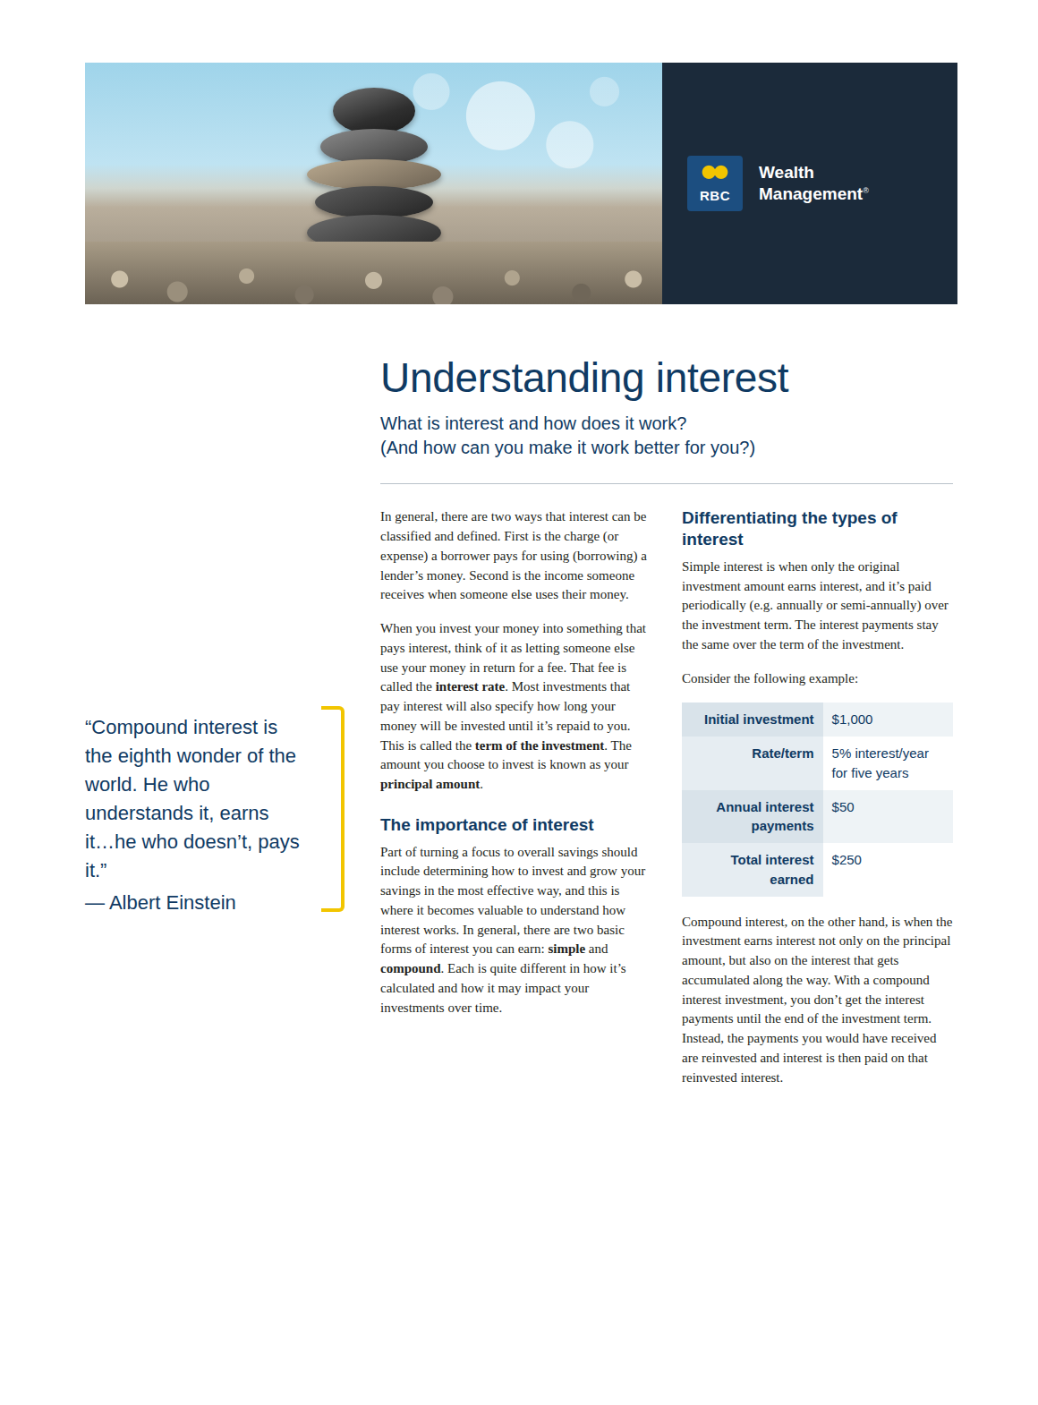Wealth
Management®
Understanding interest
What is interest and how does it work?
(And how can you make it work better for you?)
“Compound interest is the eighth wonder of the world. He who understands it, earns it…he who doesn’t, pays it.” — Albert Einstein
In general, there are two ways that interest can be classified and defined. First is the charge (or expense) a borrower pays for using (borrowing) a lender’s money. Second is the income someone receives when someone else uses their money.
When you invest your money into something that pays interest, think of it as letting someone else use your money in return for a fee. That fee is called the interest rate. Most investments that pay interest will also specify how long your money will be invested until it’s repaid to you. This is called the term of the investment. The amount you choose to invest is known as your principal amount.
The importance of interest
Part of turning a focus to overall savings should include determining how to invest and grow your savings in the most effective way, and this is where it becomes valuable to understand how interest works. In general, there are two basic forms of interest you can earn: simple and compound. Each is quite different in how it’s calculated and how it may impact your investments over time.
Differentiating the types of interest
Simple interest is when only the original investment amount earns interest, and it’s paid periodically (e.g. annually or semi-annually) over the investment term. The interest payments stay the same over the term of the investment.
Consider the following example:
| Initial investment | $1,000 |
| Rate/term | 5% interest/year for five years |
| Annual interest payments | $50 |
| Total interest earned | $250 |
Compound interest, on the other hand, is when the investment earns interest not only on the principal amount, but also on the interest that gets accumulated along the way. With a compound interest investment, you don’t get the interest payments until the end of the investment term. Instead, the payments you would have received are reinvested and interest is then paid on that reinvested interest.